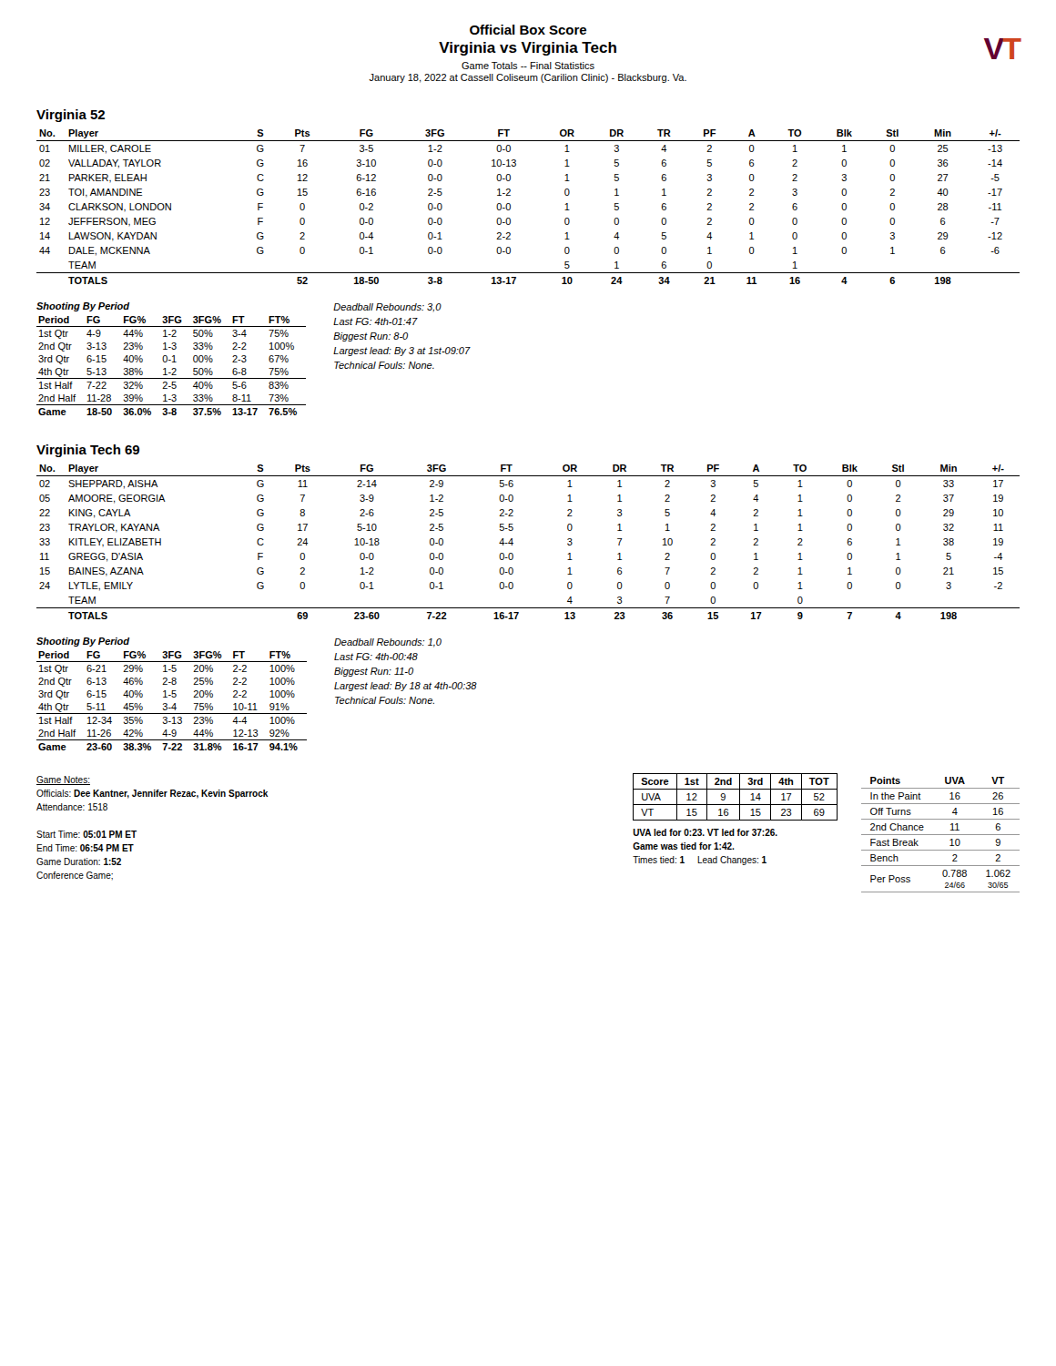Official Box Score
Virginia vs Virginia Tech
Game Totals -- Final Statistics
January 18, 2022 at Cassell Coliseum (Carilion Clinic) - Blacksburg. Va.
VT
Virginia 52
| No. | Player | S | Pts | FG | 3FG | FT | OR | DR | TR | PF | A | TO | Blk | Stl | Min | +/- |
| --- | --- | --- | --- | --- | --- | --- | --- | --- | --- | --- | --- | --- | --- | --- | --- | --- |
| 01 | MILLER, CAROLE | G | 7 | 3-5 | 1-2 | 0-0 | 1 | 3 | 4 | 2 | 0 | 1 | 1 | 0 | 25 | -13 |
| 02 | VALLADAY, TAYLOR | G | 16 | 3-10 | 0-0 | 10-13 | 1 | 5 | 6 | 5 | 6 | 2 | 0 | 0 | 36 | -14 |
| 21 | PARKER, ELEAH | C | 12 | 6-12 | 0-0 | 0-0 | 1 | 5 | 6 | 3 | 0 | 2 | 3 | 0 | 27 | -5 |
| 23 | TOI, AMANDINE | G | 15 | 6-16 | 2-5 | 1-2 | 0 | 1 | 1 | 2 | 2 | 3 | 0 | 2 | 40 | -17 |
| 34 | CLARKSON, LONDON | F | 0 | 0-2 | 0-0 | 0-0 | 1 | 5 | 6 | 2 | 2 | 6 | 0 | 0 | 28 | -11 |
| 12 | JEFFERSON, MEG | F | 0 | 0-0 | 0-0 | 0-0 | 0 | 0 | 0 | 2 | 0 | 0 | 0 | 0 | 6 | -7 |
| 14 | LAWSON, KAYDAN | G | 2 | 0-4 | 0-1 | 2-2 | 1 | 4 | 5 | 4 | 1 | 0 | 0 | 3 | 29 | -12 |
| 44 | DALE, MCKENNA | G | 0 | 0-1 | 0-0 | 0-0 | 0 | 0 | 0 | 1 | 0 | 1 | 0 | 1 | 6 | -6 |
| | TEAM | | | | | | 5 | 1 | 6 | 0 | | 1 | | | | |
| | TOTALS | | 52 | 18-50 | 3-8 | 13-17 | 10 | 24 | 34 | 21 | 11 | 16 | 4 | 6 | 198 | |
Shooting By Period
| Period | FG | FG% | 3FG | 3FG% | FT | FT% |
| --- | --- | --- | --- | --- | --- | --- |
| 1st Qtr | 4-9 | 44% | 1-2 | 50% | 3-4 | 75% |
| 2nd Qtr | 3-13 | 23% | 1-3 | 33% | 2-2 | 100% |
| 3rd Qtr | 6-15 | 40% | 0-1 | 00% | 2-3 | 67% |
| 4th Qtr | 5-13 | 38% | 1-2 | 50% | 6-8 | 75% |
| 1st Half | 7-22 | 32% | 2-5 | 40% | 5-6 | 83% |
| 2nd Half | 11-28 | 39% | 1-3 | 33% | 8-11 | 73% |
| Game | 18-50 | 36.0% | 3-8 | 37.5% | 13-17 | 76.5% |
Deadball Rebounds: 3,0
Last FG: 4th-01:47
Biggest Run: 8-0
Largest lead: By 3 at 1st-09:07
Technical Fouls: None.
Virginia Tech 69
| No. | Player | S | Pts | FG | 3FG | FT | OR | DR | TR | PF | A | TO | Blk | Stl | Min | +/- |
| --- | --- | --- | --- | --- | --- | --- | --- | --- | --- | --- | --- | --- | --- | --- | --- | --- |
| 02 | SHEPPARD, AISHA | G | 11 | 2-14 | 2-9 | 5-6 | 1 | 1 | 2 | 3 | 5 | 1 | 0 | 0 | 33 | 17 |
| 05 | AMOORE, GEORGIA | G | 7 | 3-9 | 1-2 | 0-0 | 1 | 1 | 2 | 2 | 4 | 1 | 0 | 2 | 37 | 19 |
| 22 | KING, CAYLA | G | 8 | 2-6 | 2-5 | 2-2 | 2 | 3 | 5 | 4 | 2 | 1 | 0 | 0 | 29 | 10 |
| 23 | TRAYLOR, KAYANA | G | 17 | 5-10 | 2-5 | 5-5 | 0 | 1 | 1 | 2 | 1 | 1 | 0 | 0 | 32 | 11 |
| 33 | KITLEY, ELIZABETH | C | 24 | 10-18 | 0-0 | 4-4 | 3 | 7 | 10 | 2 | 2 | 2 | 6 | 1 | 38 | 19 |
| 11 | GREGG, D'ASIA | F | 0 | 0-0 | 0-0 | 0-0 | 1 | 1 | 2 | 0 | 1 | 1 | 0 | 1 | 5 | -4 |
| 15 | BAINES, AZANA | G | 2 | 1-2 | 0-0 | 0-0 | 1 | 6 | 7 | 2 | 2 | 1 | 1 | 0 | 21 | 15 |
| 24 | LYTLE, EMILY | G | 0 | 0-1 | 0-1 | 0-0 | 0 | 0 | 0 | 0 | 0 | 1 | 0 | 0 | 3 | -2 |
| | TEAM | | | | | | 4 | 3 | 7 | 0 | | 0 | | | | |
| | TOTALS | | 69 | 23-60 | 7-22 | 16-17 | 13 | 23 | 36 | 15 | 17 | 9 | 7 | 4 | 198 | |
Shooting By Period
| Period | FG | FG% | 3FG | 3FG% | FT | FT% |
| --- | --- | --- | --- | --- | --- | --- |
| 1st Qtr | 6-21 | 29% | 1-5 | 20% | 2-2 | 100% |
| 2nd Qtr | 6-13 | 46% | 2-8 | 25% | 2-2 | 100% |
| 3rd Qtr | 6-15 | 40% | 1-5 | 20% | 2-2 | 100% |
| 4th Qtr | 5-11 | 45% | 3-4 | 75% | 10-11 | 91% |
| 1st Half | 12-34 | 35% | 3-13 | 23% | 4-4 | 100% |
| 2nd Half | 11-26 | 42% | 4-9 | 44% | 12-13 | 92% |
| Game | 23-60 | 38.3% | 7-22 | 31.8% | 16-17 | 94.1% |
Deadball Rebounds: 1,0
Last FG: 4th-00:48
Biggest Run: 11-0
Largest lead: By 18 at 4th-00:38
Technical Fouls: None.
Game Notes:
Officials: Dee Kantner, Jennifer Rezac, Kevin Sparrock
Attendance: 1518
Start Time: 05:01 PM ET
End Time: 06:54 PM ET
Game Duration: 1:52
Conference Game;
| Score | 1st | 2nd | 3rd | 4th | TOT |
| --- | --- | --- | --- | --- | --- |
| UVA | 12 | 9 | 14 | 17 | 52 |
| VT | 15 | 16 | 15 | 23 | 69 |
UVA led for 0:23. VT led for 37:26.
Game was tied for 1:42.
Times tied: 1 Lead Changes: 1
| Points | UVA | VT |
| --- | --- | --- |
| In the Paint | 16 | 26 |
| Off Turns | 4 | 16 |
| 2nd Chance | 11 | 6 |
| Fast Break | 10 | 9 |
| Bench | 2 | 2 |
| Per Poss | 0.788 24/66 | 1.062 30/65 |